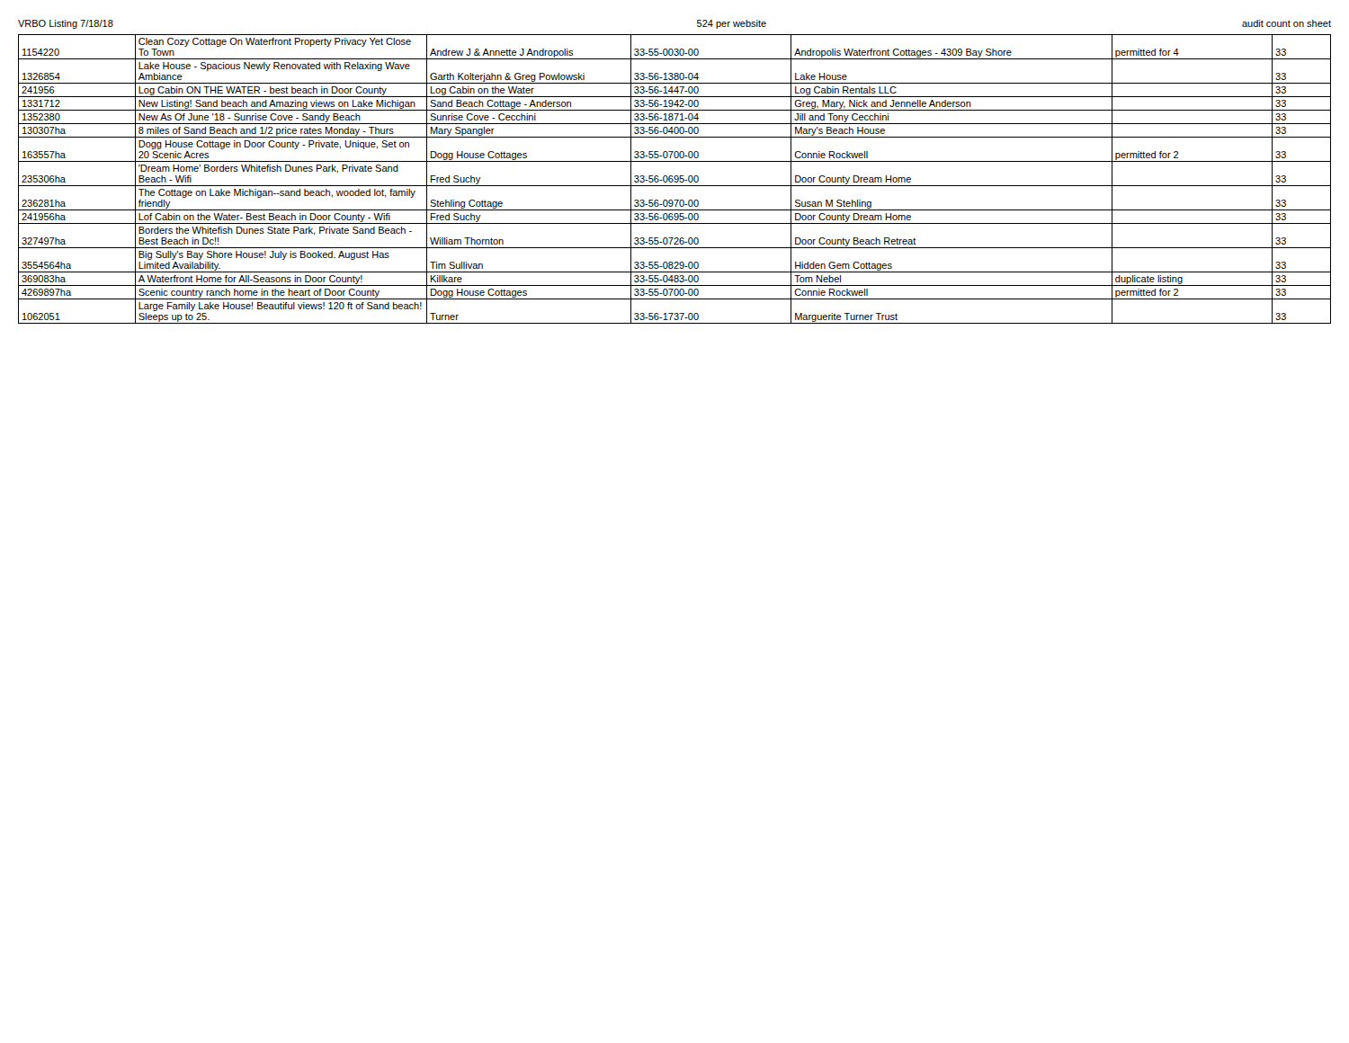VRBO Listing 7/18/18 524 per website audit count on sheet
| 1154220 | Clean Cozy Cottage On Waterfront Property Privacy Yet Close To Town | Andrew J & Annette J Andropolis | 33-55-0030-00 | Andropolis Waterfront Cottages - 4309 Bay Shore | permitted for 4 | 33 |
| 1326854 | Lake House - Spacious Newly Renovated with Relaxing Wave Ambiance | Garth Kolterjahn & Greg Powlowski | 33-56-1380-04 | Lake House | | 33 |
| 241956 | Log Cabin ON THE WATER - best beach in Door County | Log Cabin on the Water | 33-56-1447-00 | Log Cabin Rentals LLC | | 33 |
| 1331712 | New Listing! Sand beach and Amazing views on Lake Michigan | Sand Beach Cottage - Anderson | 33-56-1942-00 | Greg, Mary, Nick and Jennelle Anderson | | 33 |
| 1352380 | New As Of June '18 - Sunrise Cove - Sandy Beach | Sunrise Cove - Cecchini | 33-56-1871-04 | Jill and Tony Cecchini | | 33 |
| 130307ha | 8 miles of Sand Beach and 1/2 price rates Monday - Thurs | Mary Spangler | 33-56-0400-00 | Mary's Beach House | | 33 |
| 163557ha | Dogg House Cottage in Door County - Private, Unique, Set on 20 Scenic Acres | Dogg House Cottages | 33-55-0700-00 | Connie Rockwell | permitted for 2 | 33 |
| 235306ha | 'Dream Home' Borders Whitefish Dunes Park, Private Sand Beach - Wifi | Fred Suchy | 33-56-0695-00 | Door County Dream Home | | 33 |
| 236281ha | The Cottage on Lake Michigan--sand beach, wooded lot, family friendly | Stehling Cottage | 33-56-0970-00 | Susan M Stehling | | 33 |
| 241956ha | Lof Cabin on the Water- Best Beach in Door County - Wifi | Fred Suchy | 33-56-0695-00 | Door County Dream Home | | 33 |
| 327497ha | Borders the Whitefish Dunes State Park, Private Sand Beach - Best Beach in Dc!! | William Thornton | 33-55-0726-00 | Door County Beach Retreat | | 33 |
| 3554564ha | Big Sully's Bay Shore House! July is Booked. August Has Limited Availability. | Tim Sullivan | 33-55-0829-00 | Hidden Gem Cottages | | 33 |
| 369083ha | A Waterfront Home for All-Seasons in Door County! | Killkare | 33-55-0483-00 | Tom Nebel | duplicate listing | 33 |
| 4269897ha | Scenic country ranch home in the heart of Door County | Dogg House Cottages | 33-55-0700-00 | Connie Rockwell | permitted for 2 | 33 |
| 1062051 | Large Family Lake House! Beautiful views! 120 ft of Sand beach! Sleeps up to 25. | Turner | 33-56-1737-00 | Marguerite Turner Trust | | 33 |